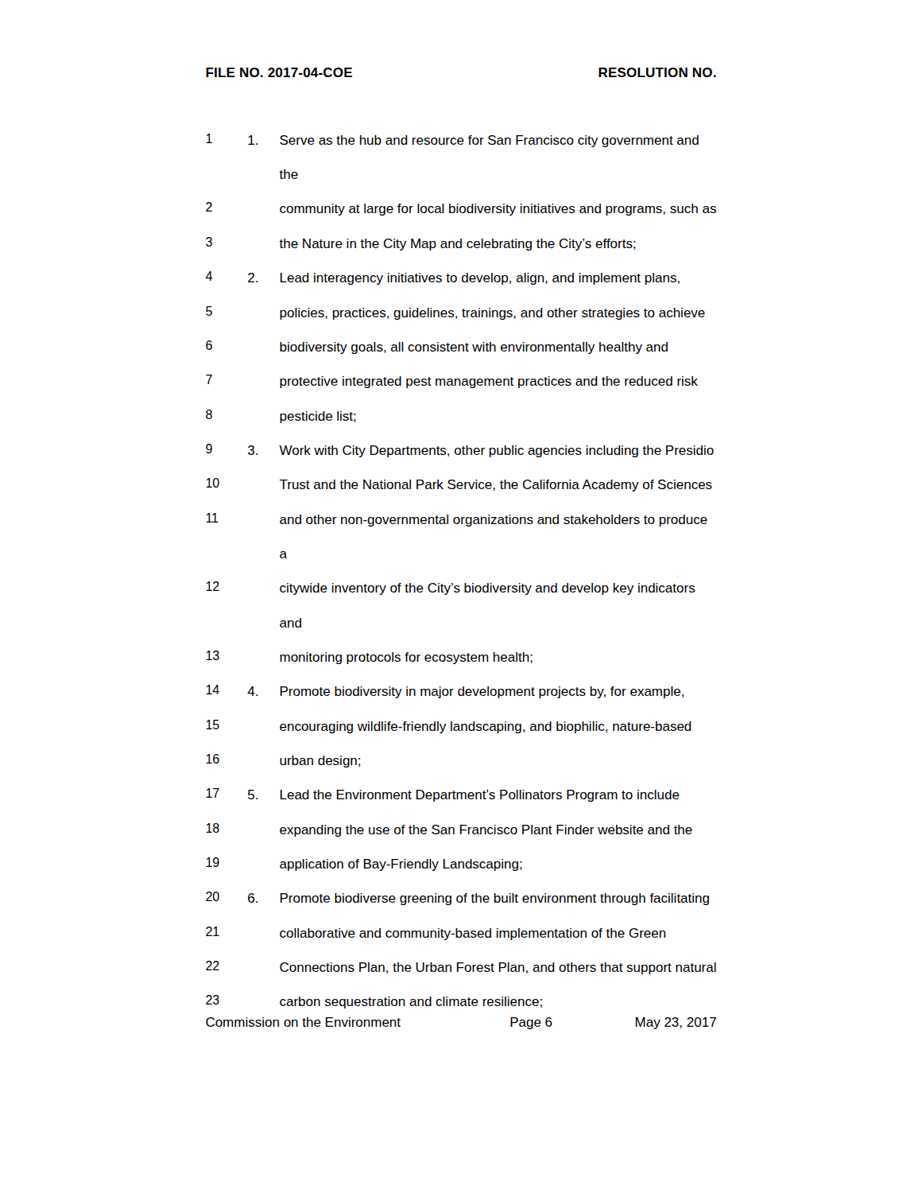FILE NO. 2017-04-COE
RESOLUTION NO.
| 1 | 1. Serve as the hub and resource for San Francisco city government and the |
| 2 | community at large for local biodiversity initiatives and programs, such as |
| 3 | the Nature in the City Map and celebrating the City’s efforts; |
| 4 | 2. Lead interagency initiatives to develop, align, and implement plans, |
| 5 | policies, practices, guidelines, trainings, and other strategies to achieve |
| 6 | biodiversity goals, all consistent with environmentally healthy and |
| 7 | protective integrated pest management practices and the reduced risk |
| 8 | pesticide list; |
| 9 | 3. Work with City Departments, other public agencies including the Presidio |
| 10 | Trust and the National Park Service, the California Academy of Sciences |
| 11 | and other non-governmental organizations and stakeholders to produce a |
| 12 | citywide inventory of the City’s biodiversity and develop key indicators and |
| 13 | monitoring protocols for ecosystem health; |
| 14 | 4. Promote biodiversity in major development projects by, for example, |
| 15 | encouraging wildlife-friendly landscaping, and biophilic, nature-based |
| 16 | urban design; |
| 17 | 5. Lead the Environment Department’s Pollinators Program to include |
| 18 | expanding the use of the San Francisco Plant Finder website and the |
| 19 | application of Bay-Friendly Landscaping; |
| 20 | 6. Promote biodiverse greening of the built environment through facilitating |
| 21 | collaborative and community-based implementation of the Green |
| 22 | Connections Plan, the Urban Forest Plan, and others that support natural |
| 23 | carbon sequestration and climate resilience; |
Commission on the Environment
Page 6
May 23, 2017